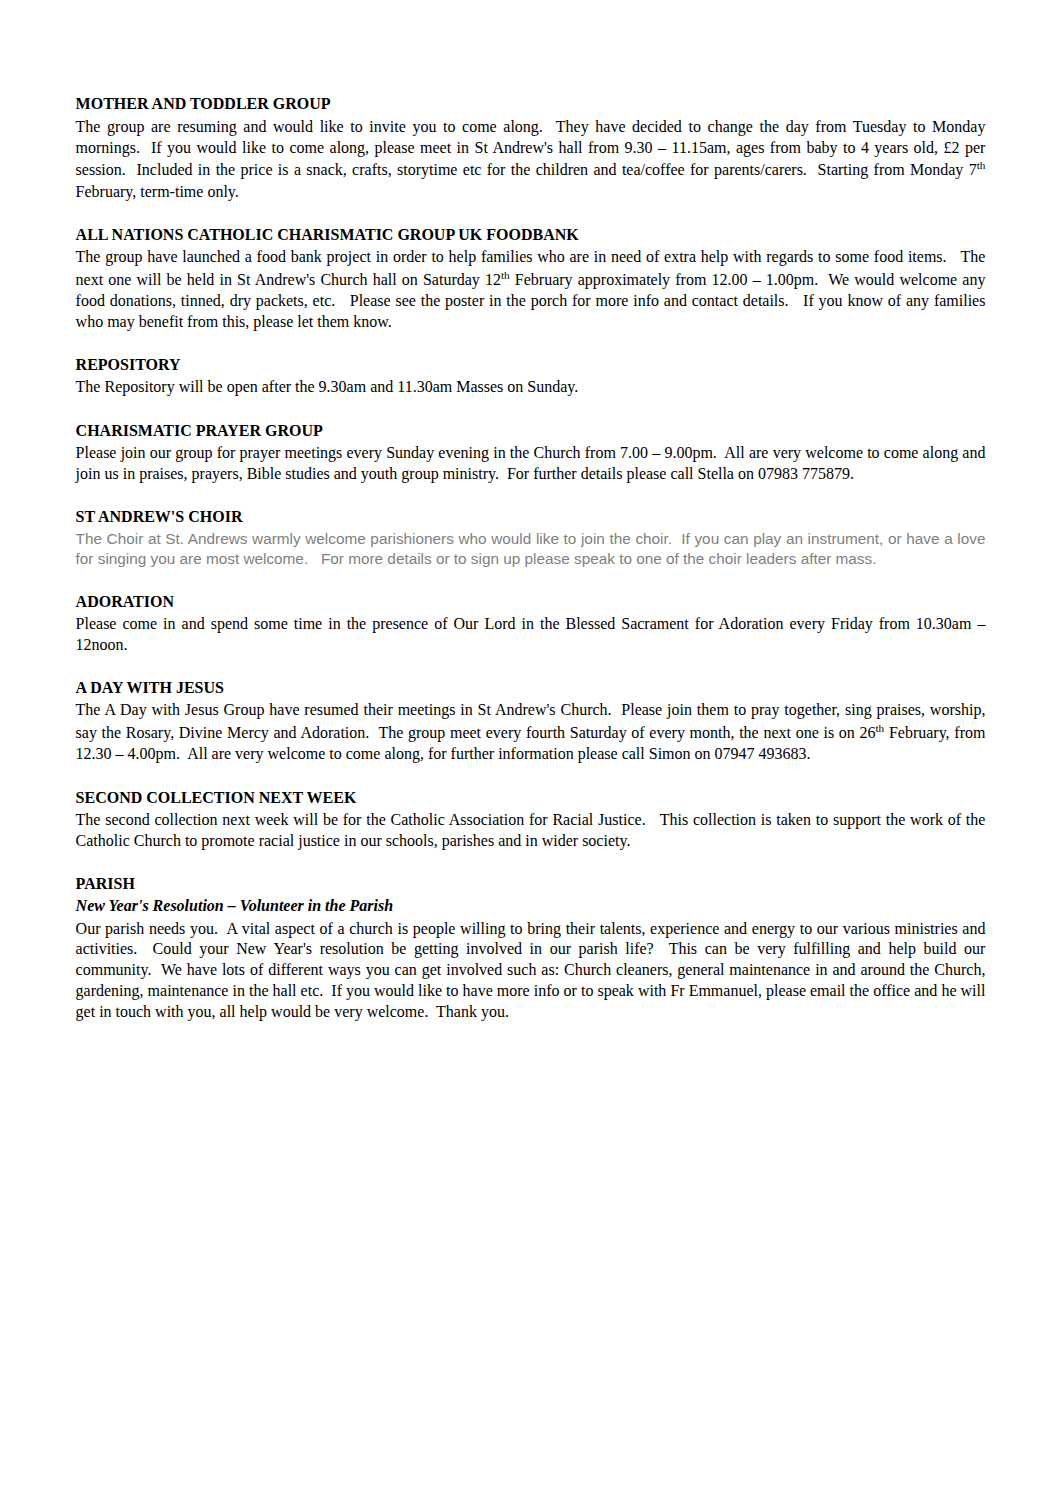Mother and Toddler Group
The group are resuming and would like to invite you to come along. They have decided to change the day from Tuesday to Monday mornings. If you would like to come along, please meet in St Andrew's hall from 9.30 – 11.15am, ages from baby to 4 years old, £2 per session. Included in the price is a snack, crafts, storytime etc for the children and tea/coffee for parents/carers. Starting from Monday 7th February, term-time only.
All Nations Catholic Charismatic Group UK Foodbank
The group have launched a food bank project in order to help families who are in need of extra help with regards to some food items. The next one will be held in St Andrew's Church hall on Saturday 12th February approximately from 12.00 – 1.00pm. We would welcome any food donations, tinned, dry packets, etc. Please see the poster in the porch for more info and contact details. If you know of any families who may benefit from this, please let them know.
Repository
The Repository will be open after the 9.30am and 11.30am Masses on Sunday.
Charismatic Prayer Group
Please join our group for prayer meetings every Sunday evening in the Church from 7.00 – 9.00pm. All are very welcome to come along and join us in praises, prayers, Bible studies and youth group ministry. For further details please call Stella on 07983 775879.
St Andrew's Choir
The Choir at St. Andrews warmly welcome parishioners who would like to join the choir. If you can play an instrument, or have a love for singing you are most welcome. For more details or to sign up please speak to one of the choir leaders after mass.
Adoration
Please come in and spend some time in the presence of Our Lord in the Blessed Sacrament for Adoration every Friday from 10.30am – 12noon.
A Day with Jesus
The A Day with Jesus Group have resumed their meetings in St Andrew's Church. Please join them to pray together, sing praises, worship, say the Rosary, Divine Mercy and Adoration. The group meet every fourth Saturday of every month, the next one is on 26th February, from 12.30 – 4.00pm. All are very welcome to come along, for further information please call Simon on 07947 493683.
Second Collection Next Week
The second collection next week will be for the Catholic Association for Racial Justice. This collection is taken to support the work of the Catholic Church to promote racial justice in our schools, parishes and in wider society.
Parish
New Year's Resolution – Volunteer in the Parish
Our parish needs you. A vital aspect of a church is people willing to bring their talents, experience and energy to our various ministries and activities. Could your New Year's resolution be getting involved in our parish life? This can be very fulfilling and help build our community. We have lots of different ways you can get involved such as: Church cleaners, general maintenance in and around the Church, gardening, maintenance in the hall etc. If you would like to have more info or to speak with Fr Emmanuel, please email the office and he will get in touch with you, all help would be very welcome. Thank you.